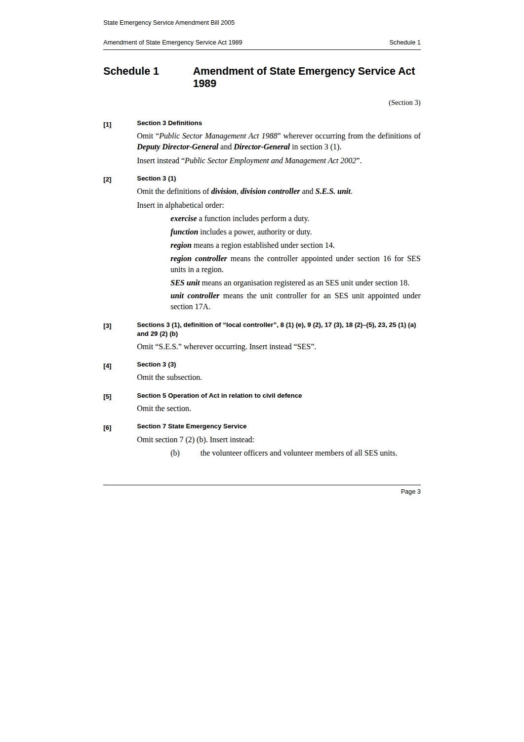State Emergency Service Amendment Bill 2005
Amendment of State Emergency Service Act 1989 Schedule 1
Schedule 1 Amendment of State Emergency Service Act 1989
(Section 3)
[1]
Section 3 Definitions
Omit “Public Sector Management Act 1988” wherever occurring from the definitions of Deputy Director-General and Director-General in section 3 (1).
Insert instead “Public Sector Employment and Management Act 2002”.
[2]
Section 3 (1)
Omit the definitions of division, division controller and S.E.S. unit.
Insert in alphabetical order:
exercise a function includes perform a duty.
function includes a power, authority or duty.
region means a region established under section 14.
region controller means the controller appointed under section 16 for SES units in a region.
SES unit means an organisation registered as an SES unit under section 18.
unit controller means the unit controller for an SES unit appointed under section 17A.
[3]
Sections 3 (1), definition of “local controller”, 8 (1) (e), 9 (2), 17 (3), 18 (2)–(5), 23, 25 (1) (a) and 29 (2) (b)
Omit “S.E.S.” wherever occurring. Insert instead “SES”.
[4]
Section 3 (3)
Omit the subsection.
[5]
Section 5 Operation of Act in relation to civil defence
Omit the section.
[6]
Section 7 State Emergency Service
Omit section 7 (2) (b). Insert instead:
(b) the volunteer officers and volunteer members of all SES units.
Page 3